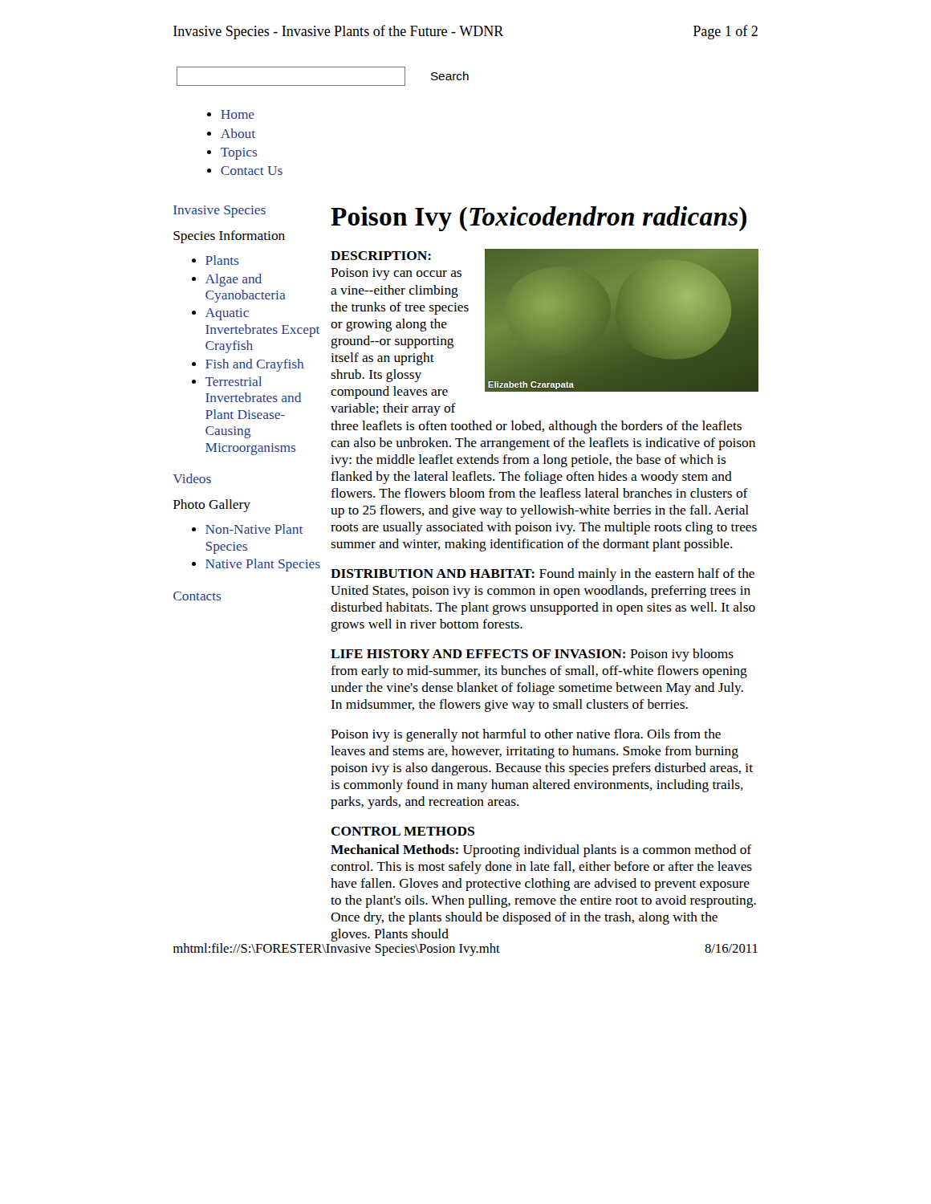Invasive Species - Invasive Plants of the Future - WDNR
Page 1 of 2
Search
Home
About
Topics
Contact Us
Invasive Species
Species Information
Plants
Algae and Cyanobacteria
Aquatic Invertebrates Except Crayfish
Fish and Crayfish
Terrestrial Invertebrates and Plant Disease-Causing Microorganisms
Videos
Photo Gallery
Non-Native Plant Species
Native Plant Species
Contacts
Poison Ivy (Toxicodendron radicans)
Elizabeth Czarapata
DESCRIPTION: Poison ivy can occur as a vine--either climbing the trunks of tree species or growing along the ground--or supporting itself as an upright shrub. Its glossy compound leaves are variable; their array of three leaflets is often toothed or lobed, although the borders of the leaflets can also be unbroken. The arrangement of the leaflets is indicative of poison ivy: the middle leaflet extends from a long petiole, the base of which is flanked by the lateral leaflets. The foliage often hides a woody stem and flowers. The flowers bloom from the leafless lateral branches in clusters of up to 25 flowers, and give way to yellowish-white berries in the fall. Aerial roots are usually associated with poison ivy. The multiple roots cling to trees summer and winter, making identification of the dormant plant possible.
DISTRIBUTION AND HABITAT: Found mainly in the eastern half of the United States, poison ivy is common in open woodlands, preferring trees in disturbed habitats. The plant grows unsupported in open sites as well. It also grows well in river bottom forests.
LIFE HISTORY AND EFFECTS OF INVASION: Poison ivy blooms from early to mid-summer, its bunches of small, off-white flowers opening under the vine's dense blanket of foliage sometime between May and July. In midsummer, the flowers give way to small clusters of berries.
Poison ivy is generally not harmful to other native flora. Oils from the leaves and stems are, however, irritating to humans. Smoke from burning poison ivy is also dangerous. Because this species prefers disturbed areas, it is commonly found in many human altered environments, including trails, parks, yards, and recreation areas.
CONTROL METHODS
Mechanical Methods: Uprooting individual plants is a common method of control. This is most safely done in late fall, either before or after the leaves have fallen. Gloves and protective clothing are advised to prevent exposure to the plant's oils. When pulling, remove the entire root to avoid resprouting. Once dry, the plants should be disposed of in the trash, along with the gloves. Plants should
mhtml:file://S:\FORESTER\Invasive Species\Posion Ivy.mht
8/16/2011